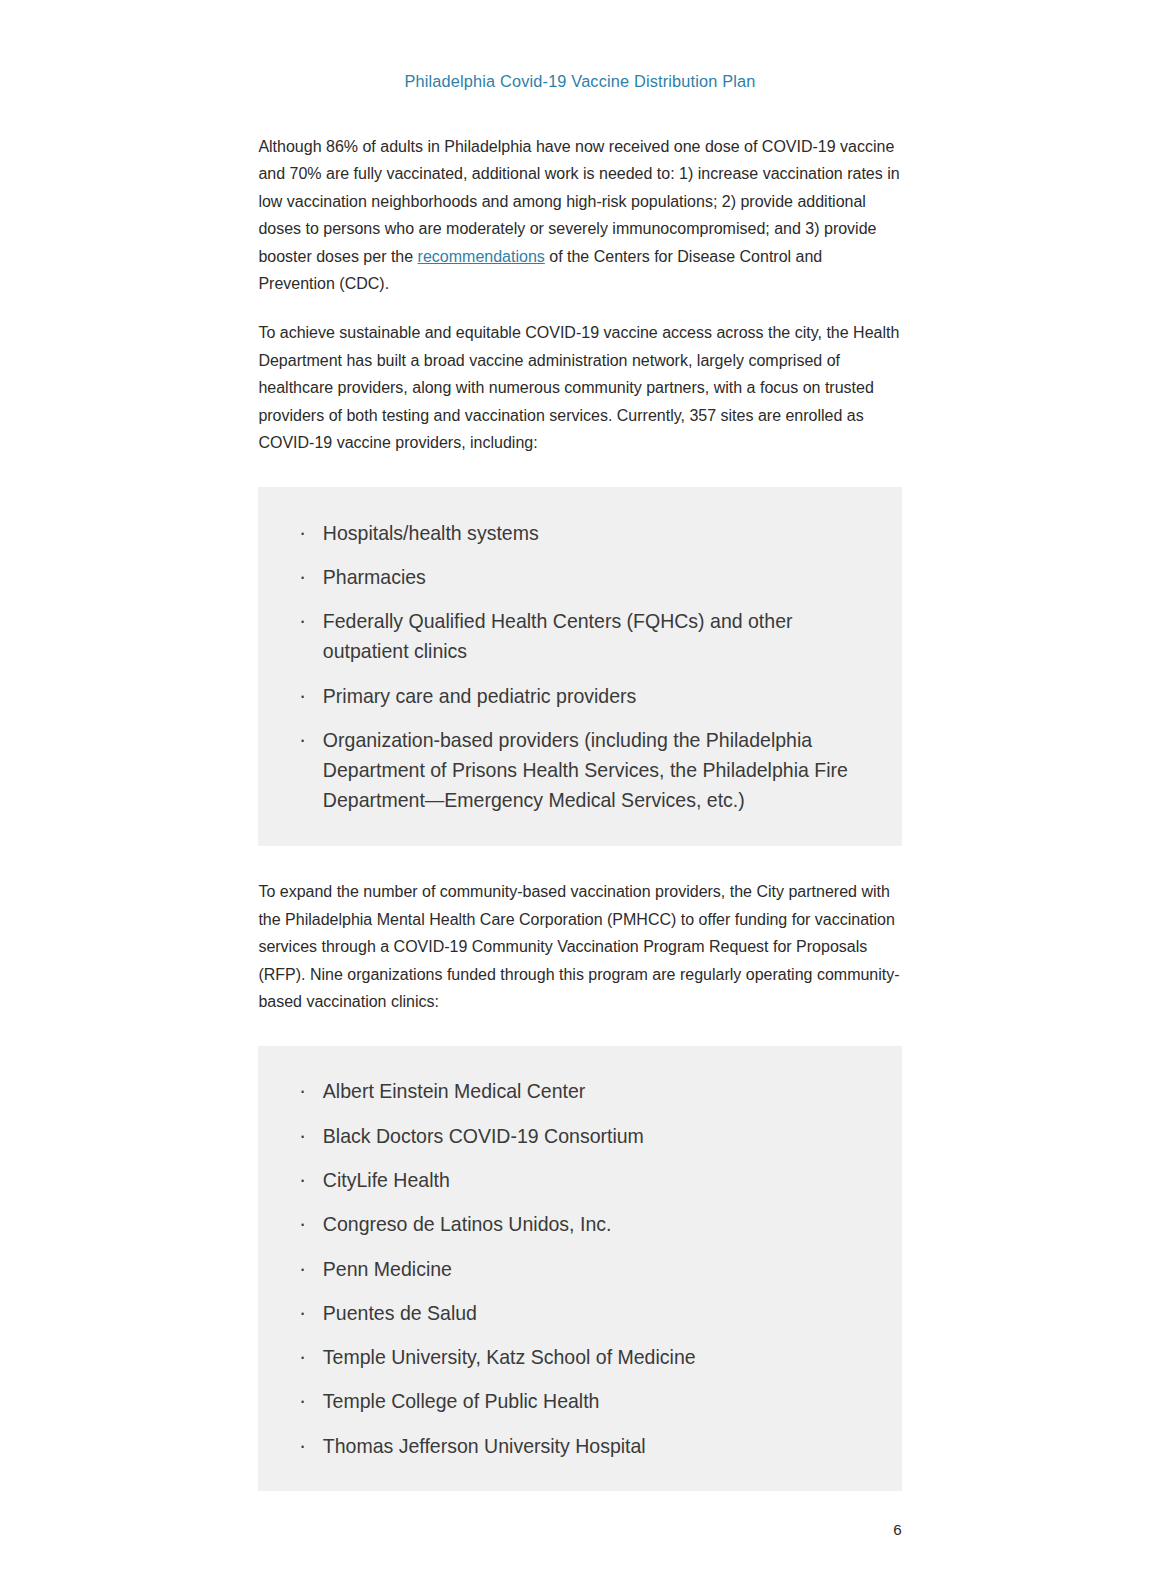Philadelphia Covid-19 Vaccine Distribution Plan
Although 86% of adults in Philadelphia have now received one dose of COVID-19 vaccine and 70% are fully vaccinated, additional work is needed to: 1) increase vaccination rates in low vaccination neighborhoods and among high-risk populations; 2) provide additional doses to persons who are moderately or severely immunocompromised; and 3) provide booster doses per the recommendations of the Centers for Disease Control and Prevention (CDC).
To achieve sustainable and equitable COVID-19 vaccine access across the city, the Health Department has built a broad vaccine administration network, largely comprised of healthcare providers, along with numerous community partners, with a focus on trusted providers of both testing and vaccination services. Currently, 357 sites are enrolled as COVID-19 vaccine providers, including:
Hospitals/health systems
Pharmacies
Federally Qualified Health Centers (FQHCs) and other outpatient clinics
Primary care and pediatric providers
Organization-based providers (including the Philadelphia Department of Prisons Health Services, the Philadelphia Fire Department—Emergency Medical Services, etc.)
To expand the number of community-based vaccination providers, the City partnered with the Philadelphia Mental Health Care Corporation (PMHCC) to offer funding for vaccination services through a COVID-19 Community Vaccination Program Request for Proposals (RFP). Nine organizations funded through this program are regularly operating community-based vaccination clinics:
Albert Einstein Medical Center
Black Doctors COVID-19 Consortium
CityLife Health
Congreso de Latinos Unidos, Inc.
Penn Medicine
Puentes de Salud
Temple University, Katz School of Medicine
Temple College of Public Health
Thomas Jefferson University Hospital
6